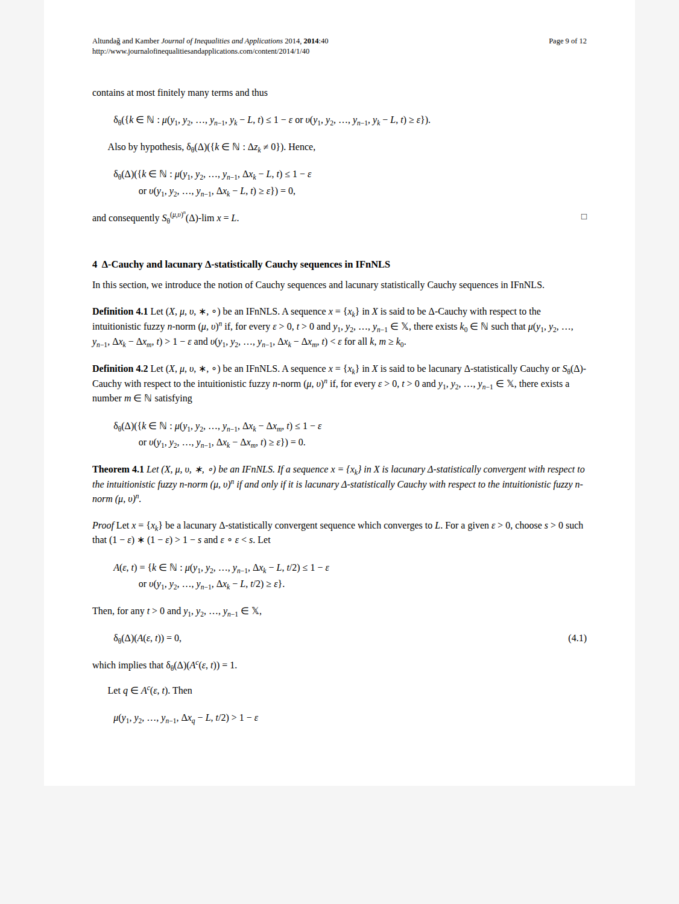Altundağ and Kamber Journal of Inequalities and Applications 2014, 2014:40
http://www.journalofinequalitiesandapplications.com/content/2014/1/40
Page 9 of 12
contains at most finitely many terms and thus
δθ({k ∈ ℕ : μ(y1, y2, …, yn−1, yk − L, t) ≤ 1 − ε or υ(y1, y2, …, yn−1, yk − L, t) ≥ ε}).
Also by hypothesis, δθ(Δ)({k ∈ ℕ : Δzk ≠ 0}). Hence,
δθ(Δ)({k ∈ ℕ : μ(y1, y2, …, yn−1, Δxk − L, t) ≤ 1 − ε or υ(y1, y2, …, yn−1, Δxk − L, t) ≥ ε}) = 0,
and consequently Sθ(μ,υ)n(Δ)-lim x = L.□
4 Δ-Cauchy and lacunary Δ-statistically Cauchy sequences in IFnNLS
In this section, we introduce the notion of Cauchy sequences and lacunary statistically Cauchy sequences in IFnNLS.
Definition 4.1 Let (X, μ, υ, ∗, ∘) be an IFnNLS. A sequence x = {xk} in X is said to be Δ-Cauchy with respect to the intuitionistic fuzzy n-norm (μ, υ)n if, for every ε > 0, t > 0 and y1, y2, …, yn−1 ∈ 𝕏, there exists k0 ∈ ℕ such that μ(y1, y2, …, yn−1, Δxk − Δxm, t) > 1 − ε and υ(y1, y2, …, yn−1, Δxk − Δxm, t) < ε for all k, m ≥ k0.
Definition 4.2 Let (X, μ, υ, ∗, ∘) be an IFnNLS. A sequence x = {xk} in X is said to be lacunary Δ-statistically Cauchy or Sθ(Δ)-Cauchy with respect to the intuitionistic fuzzy n-norm (μ, υ)n if, for every ε > 0, t > 0 and y1, y2, …, yn−1 ∈ 𝕏, there exists a number m ∈ ℕ satisfying
δθ(Δ)({k ∈ ℕ : μ(y1, y2, …, yn−1, Δxk − Δxm, t) ≤ 1 − ε or υ(y1, y2, …, yn−1, Δxk − Δxm, t) ≥ ε}) = 0.
Theorem 4.1 Let (X, μ, υ, ∗, ∘) be an IFnNLS. If a sequence x = {xk} in X is lacunary Δ-statistically convergent with respect to the intuitionistic fuzzy n-norm (μ, υ)n if and only if it is lacunary Δ-statistically Cauchy with respect to the intuitionistic fuzzy n-norm (μ, υ)n.
Proof Let x = {xk} be a lacunary Δ-statistically convergent sequence which converges to L. For a given ε > 0, choose s > 0 such that (1 − ε) ∗ (1 − ε) > 1 − s and ε ∘ ε < s. Let
A(ε, t) = {k ∈ ℕ : μ(y1, y2, …, yn−1, Δxk − L, t/2) ≤ 1 − ε or υ(y1, y2, …, yn−1, Δxk − L, t/2) ≥ ε}.
Then, for any t > 0 and y1, y2, …, yn−1 ∈ 𝕏,
(4.1) δθ(Δ)(A(ε, t)) = 0,
which implies that δθ(Δ)(Ac(ε, t)) = 1.
Let q ∈ Ac(ε, t). Then
μ(y1, y2, …, yn−1, Δxq − L, t/2) > 1 − ε